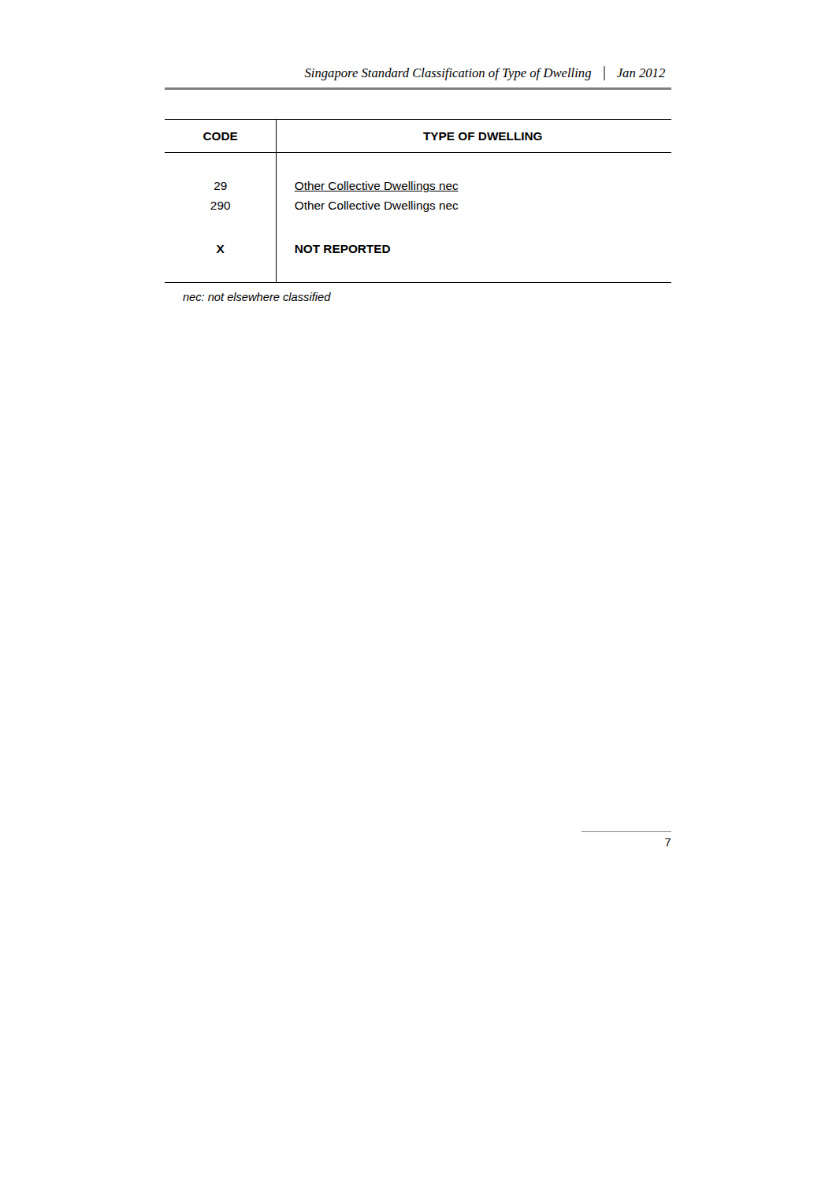Singapore Standard Classification of Type of Dwelling Jan 2012
| CODE | TYPE OF DWELLING |
| --- | --- |
| 29 290 | Other Collective Dwellings nec Other Collective Dwellings nec |
| X | NOT REPORTED |
nec: not elsewhere classified
7